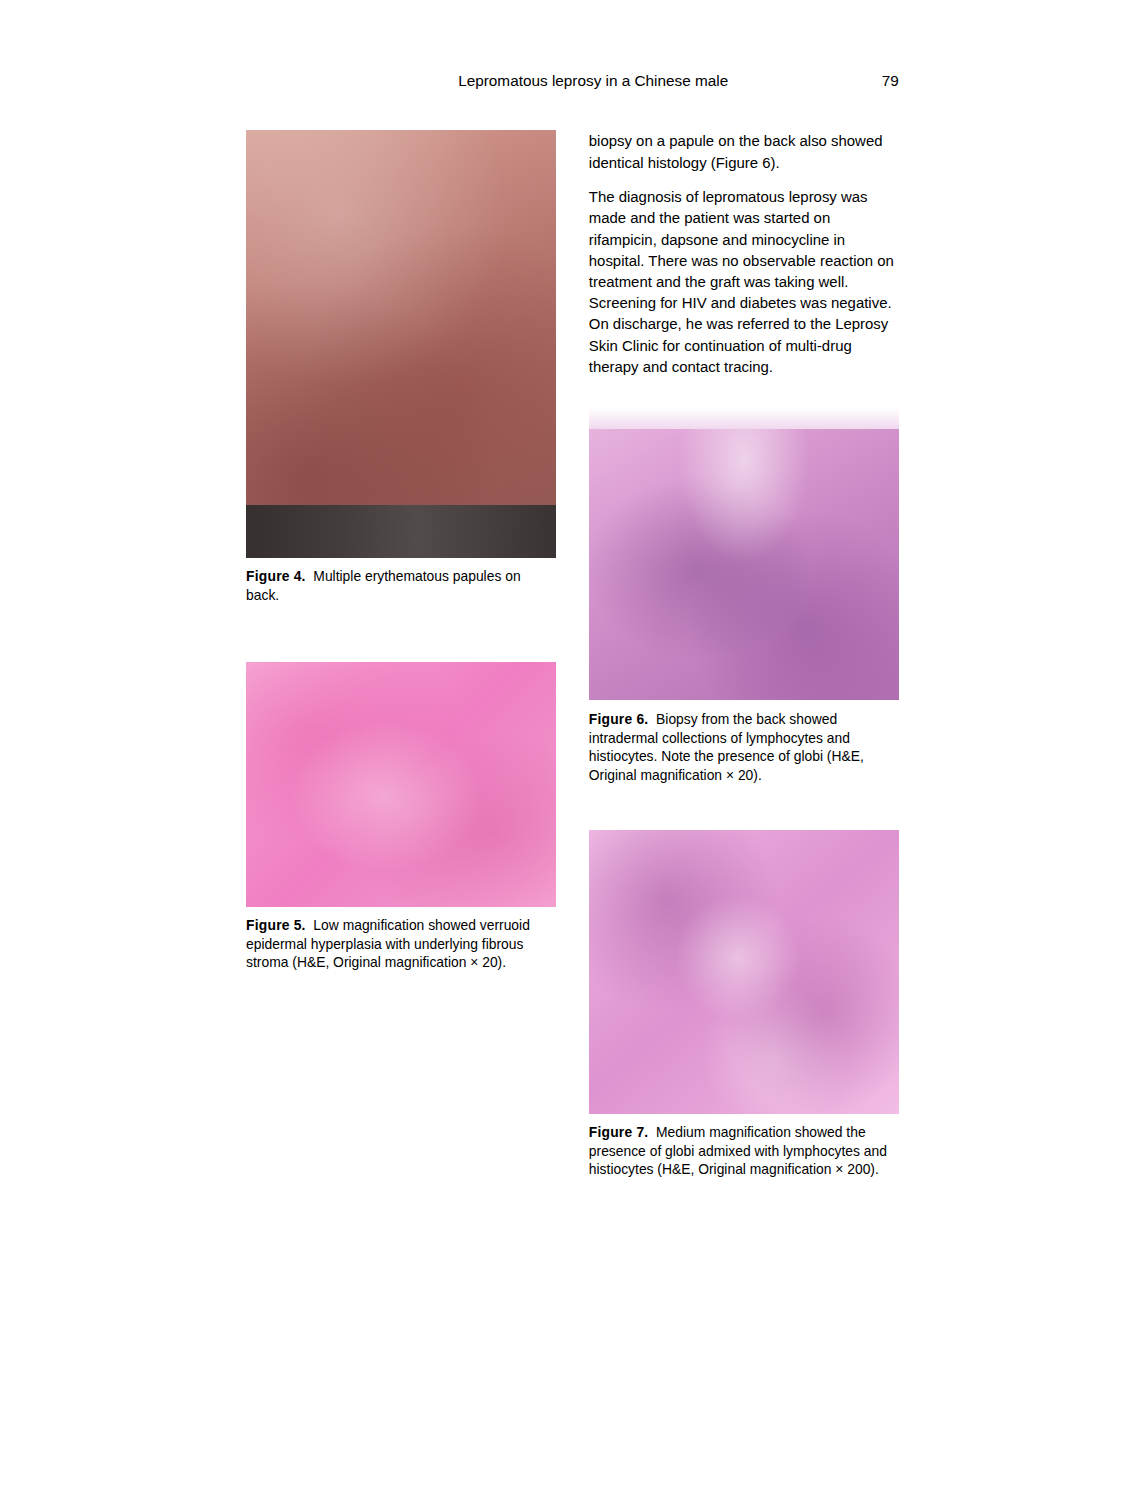Lepromatous leprosy in a Chinese male 79
Figure 4. Multiple erythematous papules on back.
Figure 5. Low magnification showed verruoid epidermal hyperplasia with underlying fibrous stroma (H&E, Original magnification × 20).
biopsy on a papule on the back also showed identical histology (Figure 6).
The diagnosis of lepromatous leprosy was made and the patient was started on rifampicin, dapsone and minocycline in hospital. There was no observable reaction on treatment and the graft was taking well. Screening for HIV and diabetes was negative. On discharge, he was referred to the Leprosy Skin Clinic for continuation of multi-drug therapy and contact tracing.
Figure 6. Biopsy from the back showed intradermal collections of lymphocytes and histiocytes. Note the presence of globi (H&E, Original magnification × 20).
Figure 7. Medium magnification showed the presence of globi admixed with lymphocytes and histiocytes (H&E, Original magnification × 200).